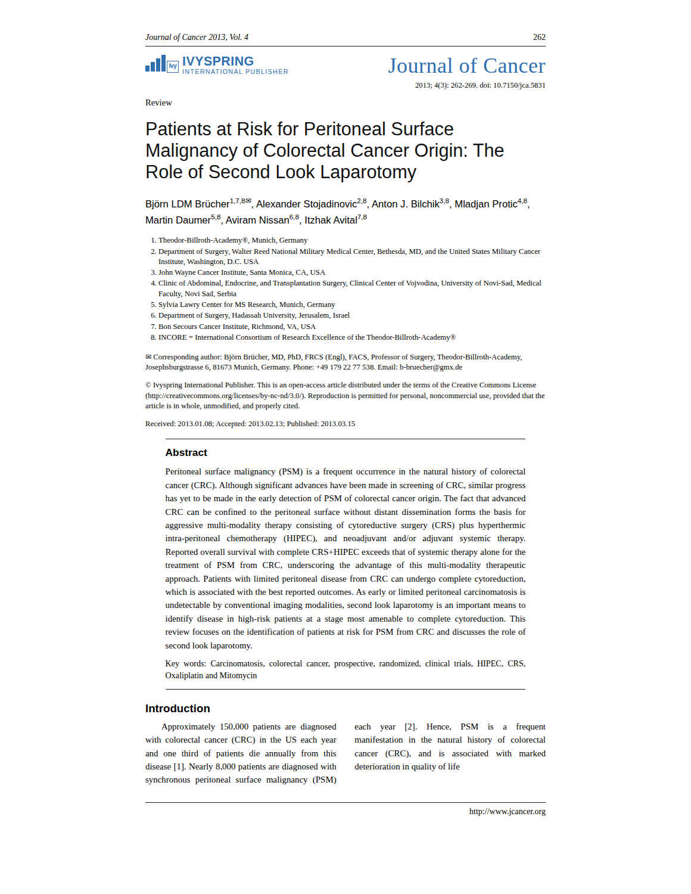Journal of Cancer 2013, Vol. 4 262
Ivy
IVYSPRING
International Publisher
Journal of Cancer
2013; 4(3): 262-269. doi: 10.7150/jca.5831
Review
Patients at Risk for Peritoneal Surface Malignancy of Colorectal Cancer Origin: The Role of Second Look Laparotomy
Björn LDM Brücher1,7,8✉, Alexander Stojadinovic2,8, Anton J. Bilchik3,8, Mladjan Protic4,8, Martin Daumer5,8, Aviram Nissan6,8, Itzhak Avital7,8
Theodor-Billroth-Academy®, Munich, Germany
Department of Surgery, Walter Reed National Military Medical Center, Bethesda, MD, and the United States Military Cancer Institute, Washington, D.C. USA
John Wayne Cancer Institute, Santa Monica, CA, USA
Clinic of Abdominal, Endocrine, and Transplantation Surgery, Clinical Center of Vojvodina, University of Novi-Sad, Medical Faculty, Novi Sad, Serbia
Sylvia Lawry Center for MS Research, Munich, Germany
Department of Surgery, Hadassah University, Jerusalem, Israel
Bon Secours Cancer Institute, Richmond, VA, USA
INCORE = International Consortium of Research Excellence of the Theodor-Billroth-Academy®
✉ Corresponding author: Björn Brücher, MD, PhD, FRCS (Engl), FACS, Professor of Surgery, Theodor-Billroth-Academy, Josephsburgstrasse 6, 81673 Munich, Germany. Phone: +49 179 22 77 538. Email: b-bruecher@gmx.de
© Ivyspring International Publisher. This is an open-access article distributed under the terms of the Creative Commons License (http://creativecommons.org/licenses/by-nc-nd/3.0/). Reproduction is permitted for personal, noncommercial use, provided that the article is in whole, unmodified, and properly cited.
Received: 2013.01.08; Accepted: 2013.02.13; Published: 2013.03.15
Abstract
Peritoneal surface malignancy (PSM) is a frequent occurrence in the natural history of colorectal cancer (CRC). Although significant advances have been made in screening of CRC, similar progress has yet to be made in the early detection of PSM of colorectal cancer origin. The fact that advanced CRC can be confined to the peritoneal surface without distant dissemination forms the basis for aggressive multi-modality therapy consisting of cytoreductive surgery (CRS) plus hyperthermic intra-peritoneal chemotherapy (HIPEC), and neoadjuvant and/or adjuvant systemic therapy. Reported overall survival with complete CRS+HIPEC exceeds that of systemic therapy alone for the treatment of PSM from CRC, underscoring the advantage of this multi-modality therapeutic approach. Patients with limited peritoneal disease from CRC can undergo complete cytoreduction, which is associated with the best reported outcomes. As early or limited peritoneal carcinomatosis is undetectable by conventional imaging modalities, second look laparotomy is an important means to identify disease in high-risk patients at a stage most amenable to complete cytoreduction. This review focuses on the identification of patients at risk for PSM from CRC and discusses the role of second look laparotomy.
Key words: Carcinomatosis, colorectal cancer, prospective, randomized, clinical trials, HIPEC, CRS, Oxaliplatin and Mitomycin
Introduction
Approximately 150,000 patients are diagnosed with colorectal cancer (CRC) in the US each year and one third of patients die annually from this disease [1]. Nearly 8,000 patients are diagnosed with synchronous peritoneal surface malignancy (PSM) each year [2]. Hence, PSM is a frequent manifestation in the natural history of colorectal cancer (CRC), and is associated with marked deterioration in quality of life
http://www.jcancer.org